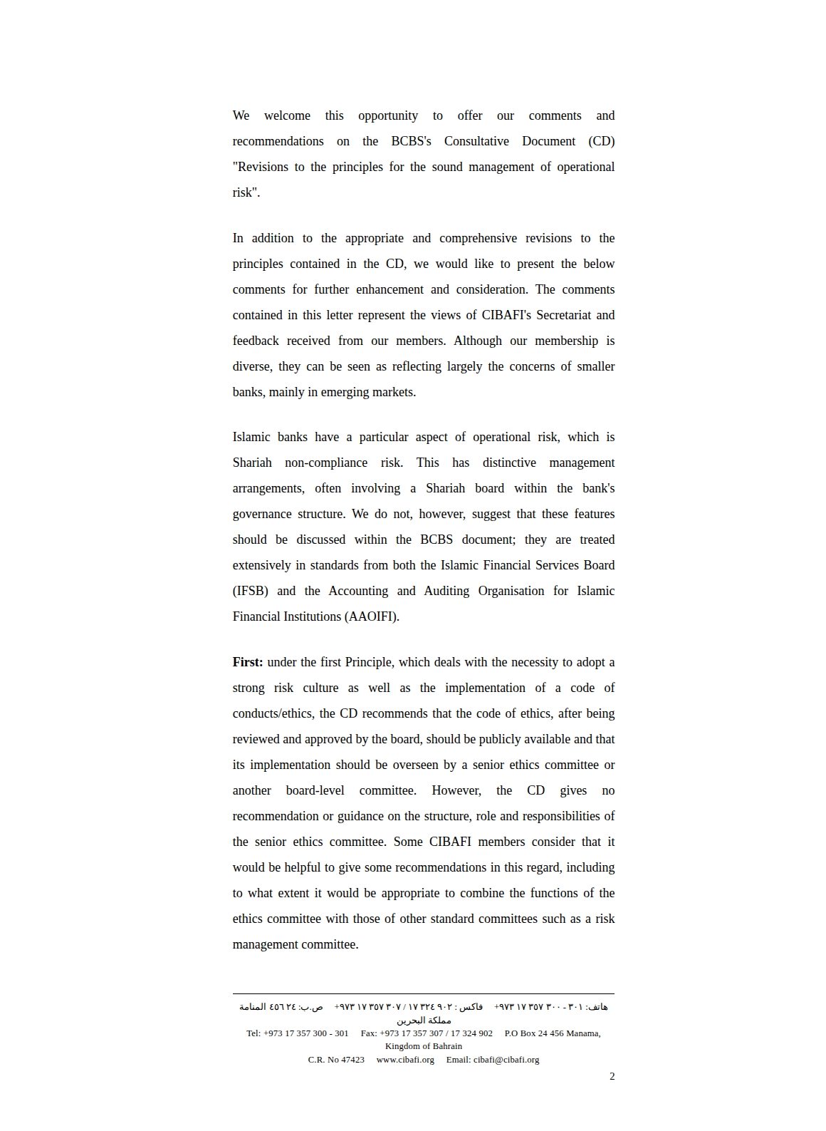We welcome this opportunity to offer our comments and recommendations on the BCBS's Consultative Document (CD) "Revisions to the principles for the sound management of operational risk".
In addition to the appropriate and comprehensive revisions to the principles contained in the CD, we would like to present the below comments for further enhancement and consideration. The comments contained in this letter represent the views of CIBAFI's Secretariat and feedback received from our members. Although our membership is diverse, they can be seen as reflecting largely the concerns of smaller banks, mainly in emerging markets.
Islamic banks have a particular aspect of operational risk, which is Shariah non-compliance risk. This has distinctive management arrangements, often involving a Shariah board within the bank's governance structure. We do not, however, suggest that these features should be discussed within the BCBS document; they are treated extensively in standards from both the Islamic Financial Services Board (IFSB) and the Accounting and Auditing Organisation for Islamic Financial Institutions (AAOIFI).
First: under the first Principle, which deals with the necessity to adopt a strong risk culture as well as the implementation of a code of conducts/ethics, the CD recommends that the code of ethics, after being reviewed and approved by the board, should be publicly available and that its implementation should be overseen by a senior ethics committee or another board-level committee. However, the CD gives no recommendation or guidance on the structure, role and responsibilities of the senior ethics committee. Some CIBAFI members consider that it would be helpful to give some recommendations in this regard, including to what extent it would be appropriate to combine the functions of the ethics committee with those of other standard committees such as a risk management committee.
هاتف: ٣٠١ - ٣٠٠ ٣٥٧ ١٧ ٩٧٣+ فاكس : ٩٠٢ ٣٢٤ ١٧ / ٣٠٧ ٣٥٧ ١٧ ٩٧٣+ ص.ب: ٢٤ ٤٥٦ المنامة مملكة البحرين
Tel: +973 17 357 300 - 301 Fax: +973 17 357 307 / 17 324 902 P.O Box 24 456 Manama, Kingdom of Bahrain
C.R. No 47423 www.cibafi.org Email: cibafi@cibafi.org
2